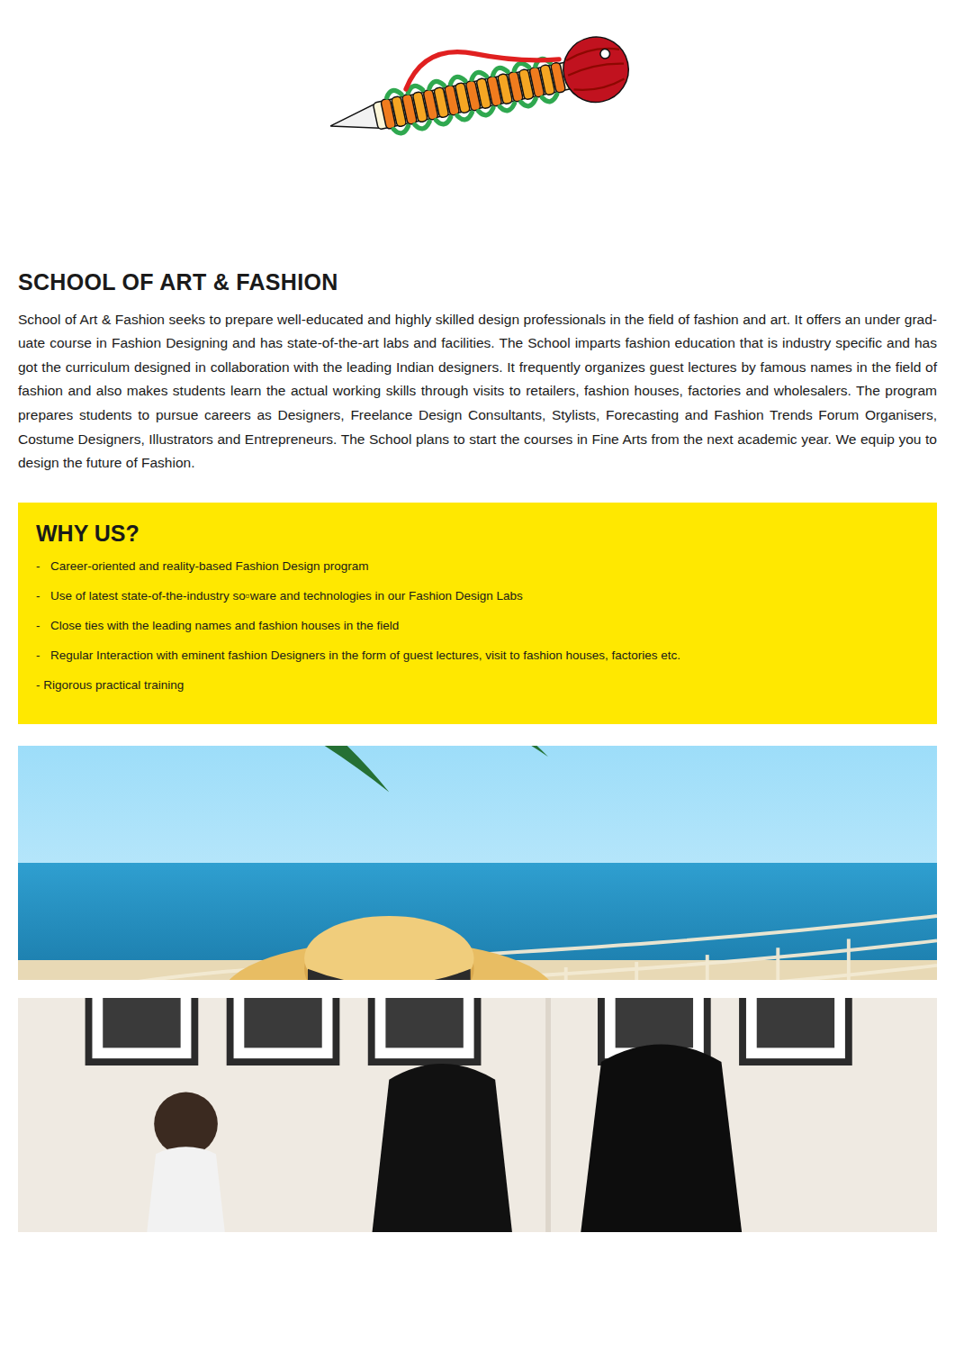SCHOOL OF ART & FASHION
School of Art & Fashion seeks to prepare well-educated and highly skilled design professionals in the field of fashion and art. It offers an under graduate course in Fashion Designing and has state-of-the-art labs and facilities. The School imparts fashion education that is industry specific and has got the curriculum designed in collaboration with the leading Indian designers. It frequently organizes guest lectures by famous names in the field of fashion and also makes students learn the actual working skills through visits to retailers, fashion houses, factories and wholesalers. The program prepares students to pursue careers as Designers, Freelance Design Consultants, Stylists, Forecasting and Fashion Trends Forum Organisers, Costume Designers, Illustrators and Entrepreneurs. The School plans to start the courses in Fine Arts from the next academic year. We equip you to design the future of Fashion.
WHY US?
Career-oriented and reality-based Fashion Design program
Use of latest state-of-the-industry so▫ware and technologies in our Fashion Design Labs
Close ties with the leading names and fashion houses in the field
Regular Interaction with eminent fashion Designers in the form of guest lectures, visit to fashion houses, factories etc.
- Rigorous practical training